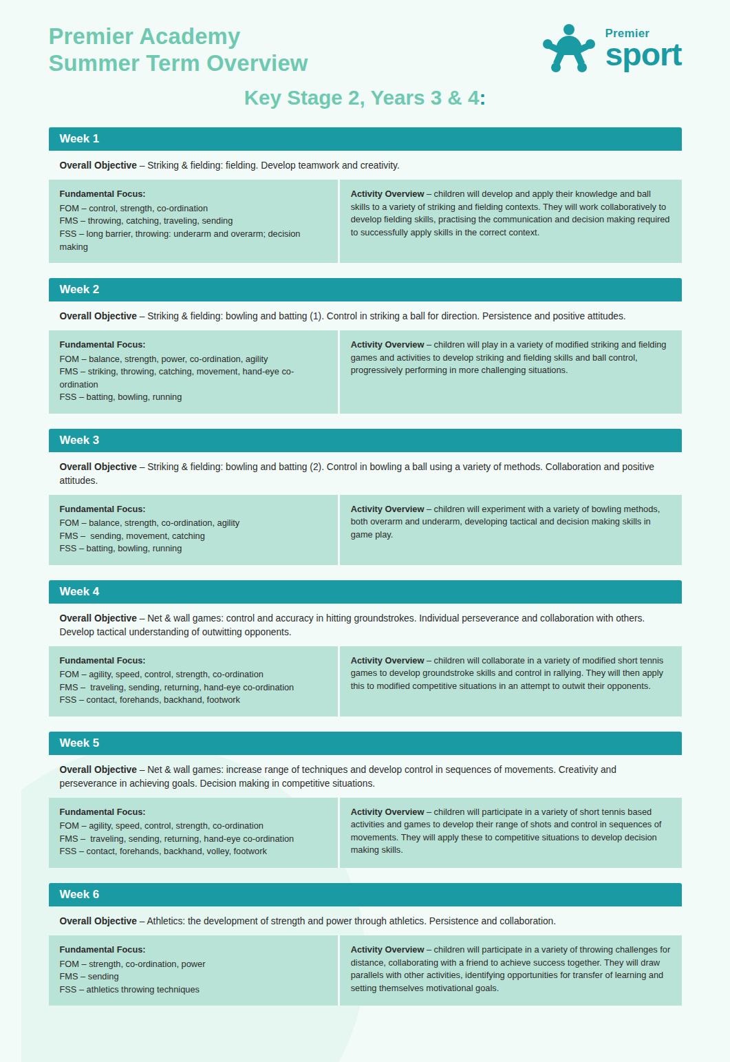Premier Academy
Summer Term Overview
Premier sport
Key Stage 2, Years 3 & 4:
Week 1
Overall Objective – Striking & fielding: fielding. Develop teamwork and creativity.
Fundamental Focus:
FOM – control, strength, co-ordination
FMS – throwing, catching, traveling, sending
FSS – long barrier, throwing: underarm and overarm; decision making
Activity Overview – children will develop and apply their knowledge and ball skills to a variety of striking and fielding contexts. They will work collaboratively to develop fielding skills, practising the communication and decision making required to successfully apply skills in the correct context.
Week 2
Overall Objective – Striking & fielding: bowling and batting (1). Control in striking a ball for direction. Persistence and positive attitudes.
Fundamental Focus:
FOM – balance, strength, power, co-ordination, agility
FMS – striking, throwing, catching, movement, hand-eye co-ordination
FSS – batting, bowling, running
Activity Overview – children will play in a variety of modified striking and fielding games and activities to develop striking and fielding skills and ball control, progressively performing in more challenging situations.
Week 3
Overall Objective – Striking & fielding: bowling and batting (2). Control in bowling a ball using a variety of methods. Collaboration and positive attitudes.
Fundamental Focus:
FOM – balance, strength, co-ordination, agility
FMS – sending, movement, catching
FSS – batting, bowling, running
Activity Overview – children will experiment with a variety of bowling methods, both overarm and underarm, developing tactical and decision making skills in game play.
Week 4
Overall Objective – Net & wall games: control and accuracy in hitting groundstrokes. Individual perseverance and collaboration with others. Develop tactical understanding of outwitting opponents.
Fundamental Focus:
FOM – agility, speed, control, strength, co-ordination
FMS – traveling, sending, returning, hand-eye co-ordination
FSS – contact, forehands, backhand, footwork
Activity Overview – children will collaborate in a variety of modified short tennis games to develop groundstroke skills and control in rallying. They will then apply this to modified competitive situations in an attempt to outwit their opponents.
Week 5
Overall Objective – Net & wall games: increase range of techniques and develop control in sequences of movements. Creativity and perseverance in achieving goals. Decision making in competitive situations.
Fundamental Focus:
FOM – agility, speed, control, strength, co-ordination
FMS – traveling, sending, returning, hand-eye co-ordination
FSS – contact, forehands, backhand, volley, footwork
Activity Overview – children will participate in a variety of short tennis based activities and games to develop their range of shots and control in sequences of movements. They will apply these to competitive situations to develop decision making skills.
Week 6
Overall Objective – Athletics: the development of strength and power through athletics. Persistence and collaboration.
Fundamental Focus:
FOM – strength, co-ordination, power
FMS – sending
FSS – athletics throwing techniques
Activity Overview – children will participate in a variety of throwing challenges for distance, collaborating with a friend to achieve success together. They will draw parallels with other activities, identifying opportunities for transfer of learning and setting themselves motivational goals.